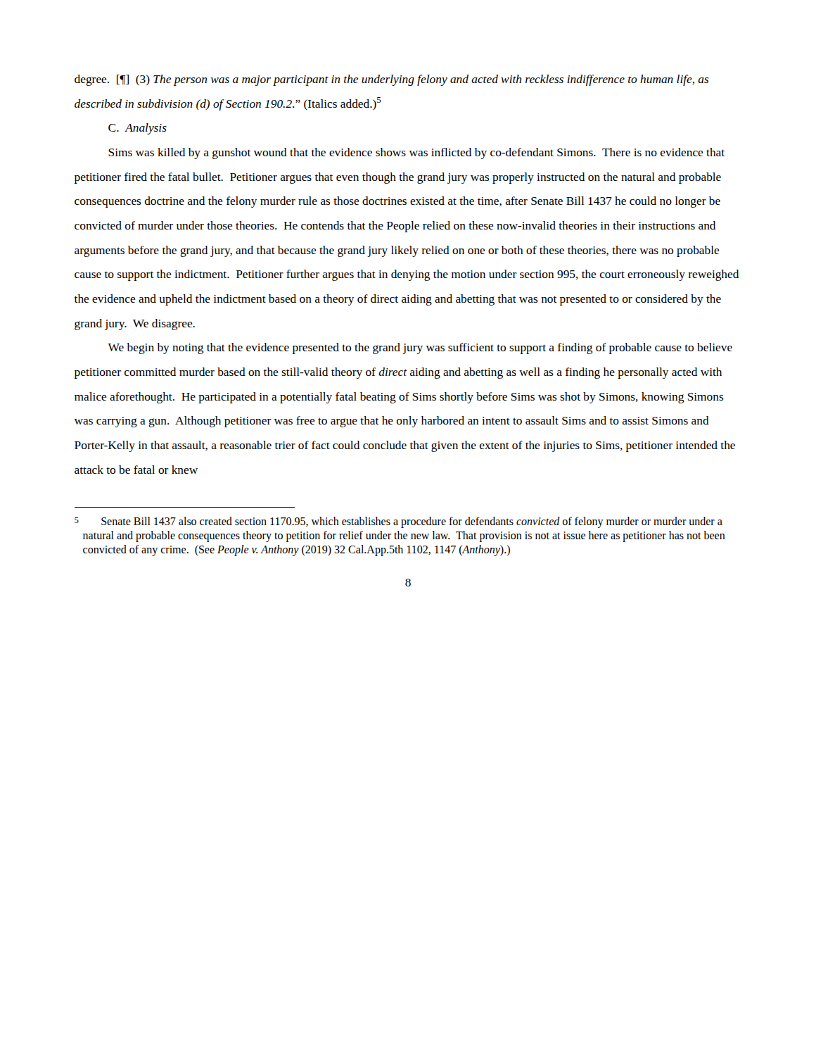degree. [¶] (3) The person was a major participant in the underlying felony and acted with reckless indifference to human life, as described in subdivision (d) of Section 190.2.” (Italics added.)5
C. Analysis
Sims was killed by a gunshot wound that the evidence shows was inflicted by co-defendant Simons. There is no evidence that petitioner fired the fatal bullet. Petitioner argues that even though the grand jury was properly instructed on the natural and probable consequences doctrine and the felony murder rule as those doctrines existed at the time, after Senate Bill 1437 he could no longer be convicted of murder under those theories. He contends that the People relied on these now-invalid theories in their instructions and arguments before the grand jury, and that because the grand jury likely relied on one or both of these theories, there was no probable cause to support the indictment. Petitioner further argues that in denying the motion under section 995, the court erroneously reweighed the evidence and upheld the indictment based on a theory of direct aiding and abetting that was not presented to or considered by the grand jury. We disagree.
We begin by noting that the evidence presented to the grand jury was sufficient to support a finding of probable cause to believe petitioner committed murder based on the still-valid theory of direct aiding and abetting as well as a finding he personally acted with malice aforethought. He participated in a potentially fatal beating of Sims shortly before Sims was shot by Simons, knowing Simons was carrying a gun. Although petitioner was free to argue that he only harbored an intent to assault Sims and to assist Simons and Porter-Kelly in that assault, a reasonable trier of fact could conclude that given the extent of the injuries to Sims, petitioner intended the attack to be fatal or knew
5 Senate Bill 1437 also created section 1170.95, which establishes a procedure for defendants convicted of felony murder or murder under a natural and probable consequences theory to petition for relief under the new law. That provision is not at issue here as petitioner has not been convicted of any crime. (See People v. Anthony (2019) 32 Cal.App.5th 1102, 1147 (Anthony).)
8